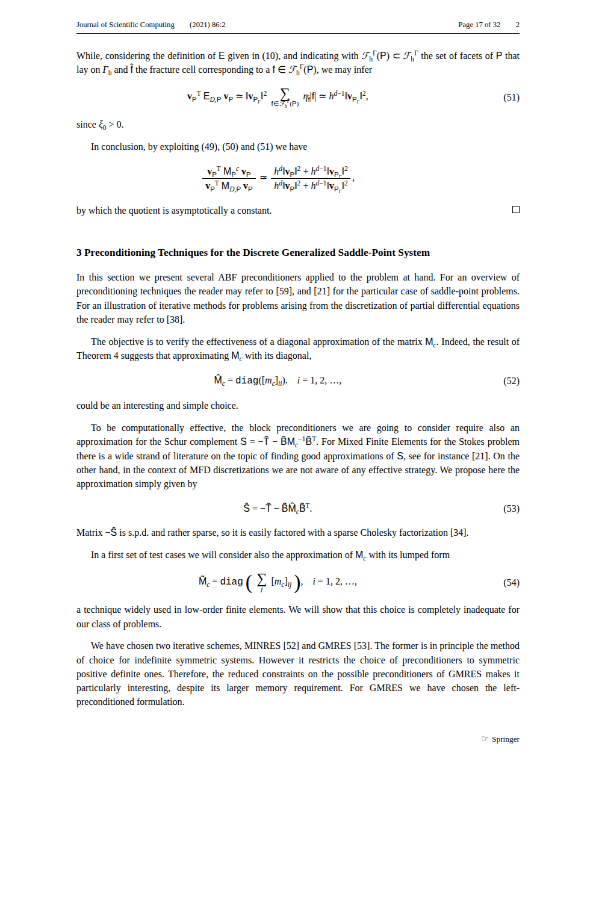Journal of Scientific Computing (2021) 86:2 Page 17 of 32 2
While, considering the definition of E given in (10), and indicating with ℱhΓ(P) ⊂ ℱhΓ the set of facets of P that lay on Γh and f̂ the fracture cell corresponding to a f ∈ ℱhΓ(P), we may infer
vPT ED,P vP ≃ ‖vPΓ‖2 ∑f∈ℱhΓ(P) ηf̂|f| ≃ hd−1‖vPΓ‖2,
(51)
since ξ0 > 0.
In conclusion, by exploiting (49), (50) and (51) we have
vPT MPc vP vPT MD,P vP ≃ hd‖vP‖2 + hd−1‖vPΓ‖2 hd‖vP‖2 + hd−1‖vPΓ‖2 ,
by which the quotient is asymptotically a constant.
3 Preconditioning Techniques for the Discrete Generalized Saddle-Point System
In this section we present several ABF preconditioners applied to the problem at hand. For an overview of preconditioning techniques the reader may refer to [59], and [21] for the particular case of saddle-point problems. For an illustration of iterative methods for problems arising from the discretization of partial differential equations the reader may refer to [38].
The objective is to verify the effectiveness of a diagonal approximation of the matrix Mc. Indeed, the result of Theorem 4 suggests that approximating Mc with its diagonal,
M̂c = diag([mc]ii). i = 1, 2, …,
(52)
could be an interesting and simple choice.
To be computationally effective, the block preconditioners we are going to consider require also an approximation for the Schur complement S = −T̃ − B̃Mc−1B̃T. For Mixed Finite Elements for the Stokes problem there is a wide strand of literature on the topic of finding good approximations of S, see for instance [21]. On the other hand, in the context of MFD discretizations we are not aware of any effective strategy. We propose here the approximation simply given by
Ŝ = −T̃ − B̃M̂cB̃T.
(53)
Matrix −Ŝ is s.p.d. and rather sparse, so it is easily factored with a sparse Cholesky factorization [34].
In a first set of test cases we will consider also the approximation of Mc with its lumped form
M̃c = diag ( ∑j [mc]ij ), i = 1, 2, …,
(54)
a technique widely used in low-order finite elements. We will show that this choice is completely inadequate for our class of problems.
We have chosen two iterative schemes, MINRES [52] and GMRES [53]. The former is in principle the method of choice for indefinite symmetric systems. However it restricts the choice of preconditioners to symmetric positive definite ones. Therefore, the reduced constraints on the possible preconditioners of GMRES makes it particularly interesting, despite its larger memory requirement. For GMRES we have chosen the left-preconditioned formulation.
☞ Springer